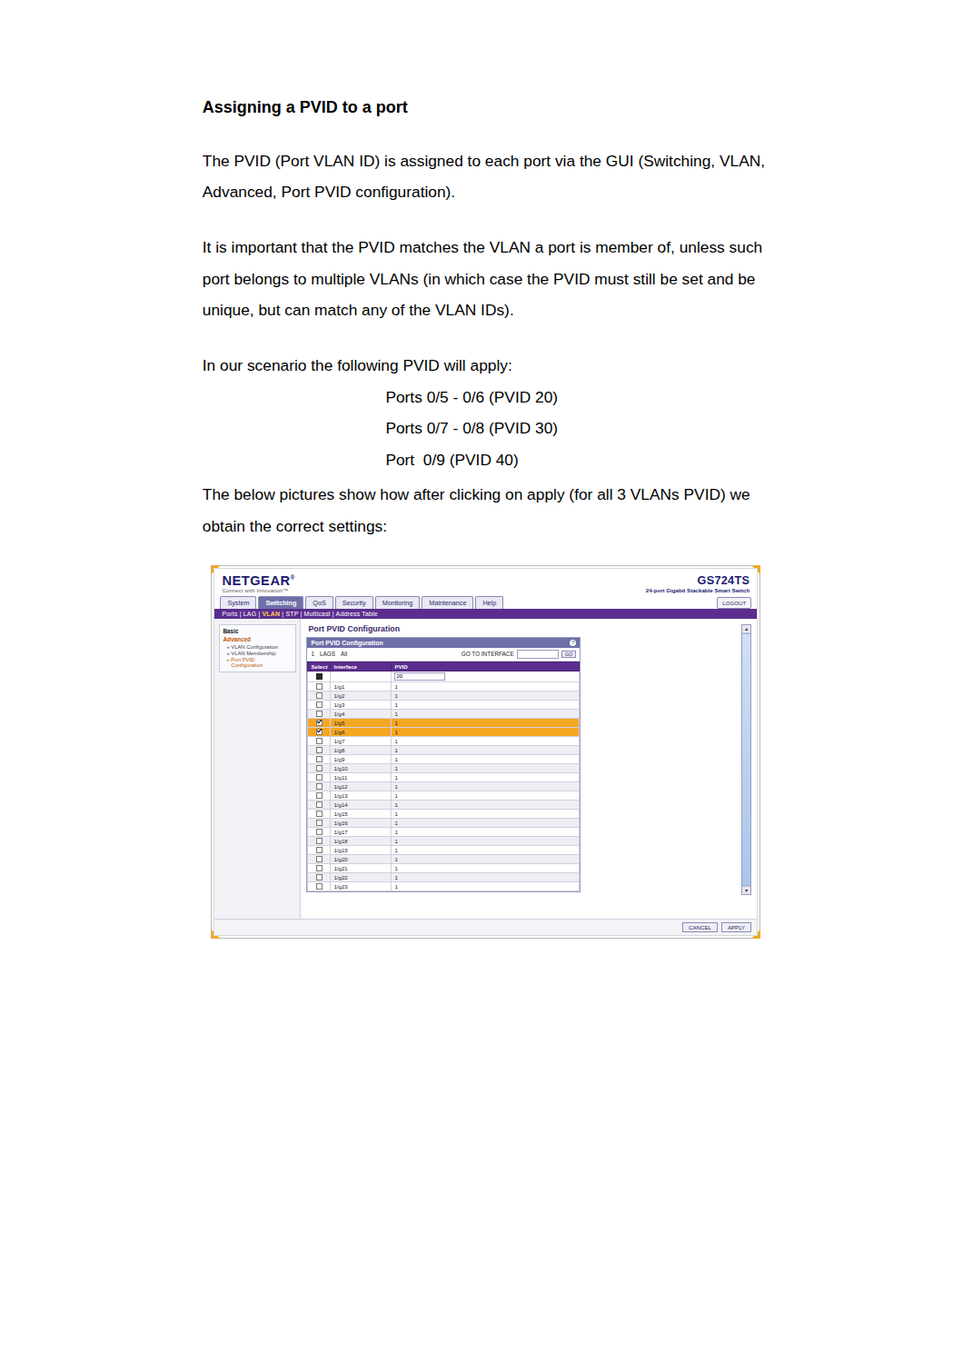Assigning a PVID to a port
The PVID (Port VLAN ID) is assigned to each port via the GUI (Switching, VLAN, Advanced, Port PVID configuration).
It is important that the PVID matches the VLAN a port is member of, unless such port belongs to multiple VLANs (in which case the PVID must still be set and be unique, but can match any of the VLAN IDs).
In our scenario the following PVID will apply:
Ports 0/5 - 0/6 (PVID 20)
Ports 0/7 - 0/8 (PVID 30)
Port 0/9 (PVID 40)
The below pictures show how after clicking on apply (for all 3 VLANs PVID) we obtain the correct settings:
NETGEAR®
Connect with Innovation™
GS724TS
24-port Gigabit Stackable Smart Switch
System
Switching
QoS
Security
Monitoring
Maintenance
Help
LOGOUT
Ports | LAG | VLAN | STP | Multicast | Address Table
Basic
Advanced
» VLAN Configuration
» VLAN Membership
» Port PVID
Configuration
Port PVID Configuration
Port PVID Configuration ?
1 LAGS All GO TO INTERFACE GO
| Select | Interface | PVID |
| --- | --- | --- |
| | 1/g1 | 1 |
| | 1/g2 | 1 |
| | 1/g3 | 1 |
| | 1/g4 | 1 |
| | 1/g5 | 1 |
| | 1/g6 | 1 |
| | 1/g7 | 1 |
| | 1/g8 | 1 |
| | 1/g9 | 1 |
| | 1/g10 | 1 |
| | 1/g11 | 1 |
| | 1/g12 | 1 |
| | 1/g13 | 1 |
| | 1/g14 | 1 |
| | 1/g15 | 1 |
| | 1/g16 | 1 |
| | 1/g17 | 1 |
| | 1/g18 | 1 |
| | 1/g19 | 1 |
| | 1/g20 | 1 |
| | 1/g21 | 1 |
| | 1/g22 | 1 |
| | 1/g23 | 1 |
▲
▼
CANCEL APPLY